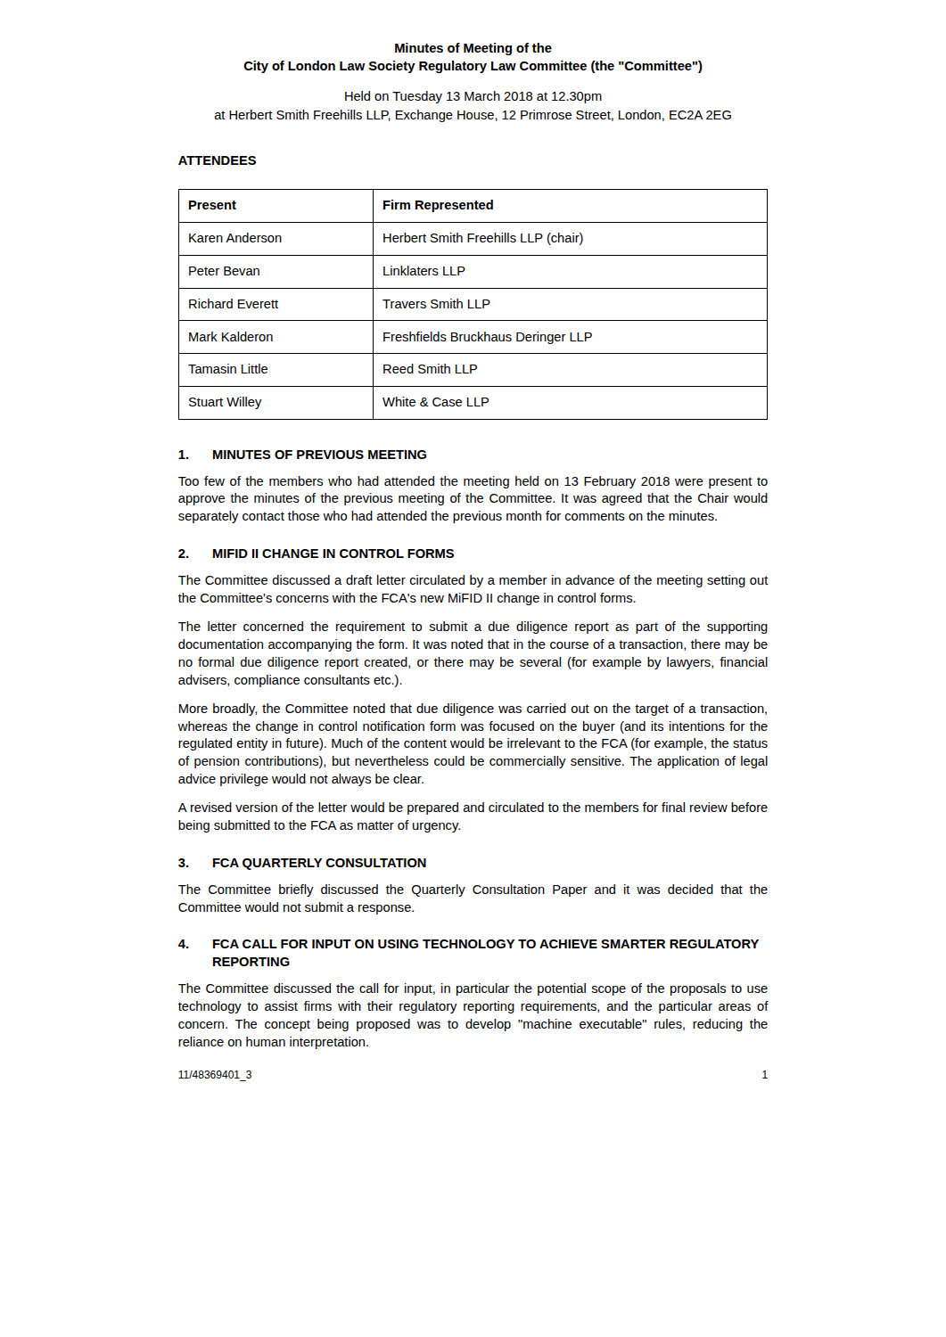Minutes of Meeting of the
City of London Law Society Regulatory Law Committee (the "Committee")
Held on Tuesday 13 March 2018 at 12.30pm
at Herbert Smith Freehills LLP, Exchange House, 12 Primrose Street, London, EC2A 2EG
ATTENDEES
| Present | Firm Represented |
| --- | --- |
| Karen Anderson | Herbert Smith Freehills LLP (chair) |
| Peter Bevan | Linklaters LLP |
| Richard Everett | Travers Smith LLP |
| Mark Kalderon | Freshfields Bruckhaus Deringer LLP |
| Tamasin Little | Reed Smith LLP |
| Stuart Willey | White & Case LLP |
1. Minutes of previous meeting
Too few of the members who had attended the meeting held on 13 February 2018 were present to approve the minutes of the previous meeting of the Committee. It was agreed that the Chair would separately contact those who had attended the previous month for comments on the minutes.
2. MiFID II change in control forms
The Committee discussed a draft letter circulated by a member in advance of the meeting setting out the Committee's concerns with the FCA's new MiFID II change in control forms.
The letter concerned the requirement to submit a due diligence report as part of the supporting documentation accompanying the form. It was noted that in the course of a transaction, there may be no formal due diligence report created, or there may be several (for example by lawyers, financial advisers, compliance consultants etc.).
More broadly, the Committee noted that due diligence was carried out on the target of a transaction, whereas the change in control notification form was focused on the buyer (and its intentions for the regulated entity in future). Much of the content would be irrelevant to the FCA (for example, the status of pension contributions), but nevertheless could be commercially sensitive. The application of legal advice privilege would not always be clear.
A revised version of the letter would be prepared and circulated to the members for final review before being submitted to the FCA as matter of urgency.
3. FCA Quarterly Consultation
The Committee briefly discussed the Quarterly Consultation Paper and it was decided that the Committee would not submit a response.
4. FCA Call for Input on using technology to achieve smarter regulatory reporting
The Committee discussed the call for input, in particular the potential scope of the proposals to use technology to assist firms with their regulatory reporting requirements, and the particular areas of concern. The concept being proposed was to develop "machine executable" rules, reducing the reliance on human interpretation.
11/48369401_3 1